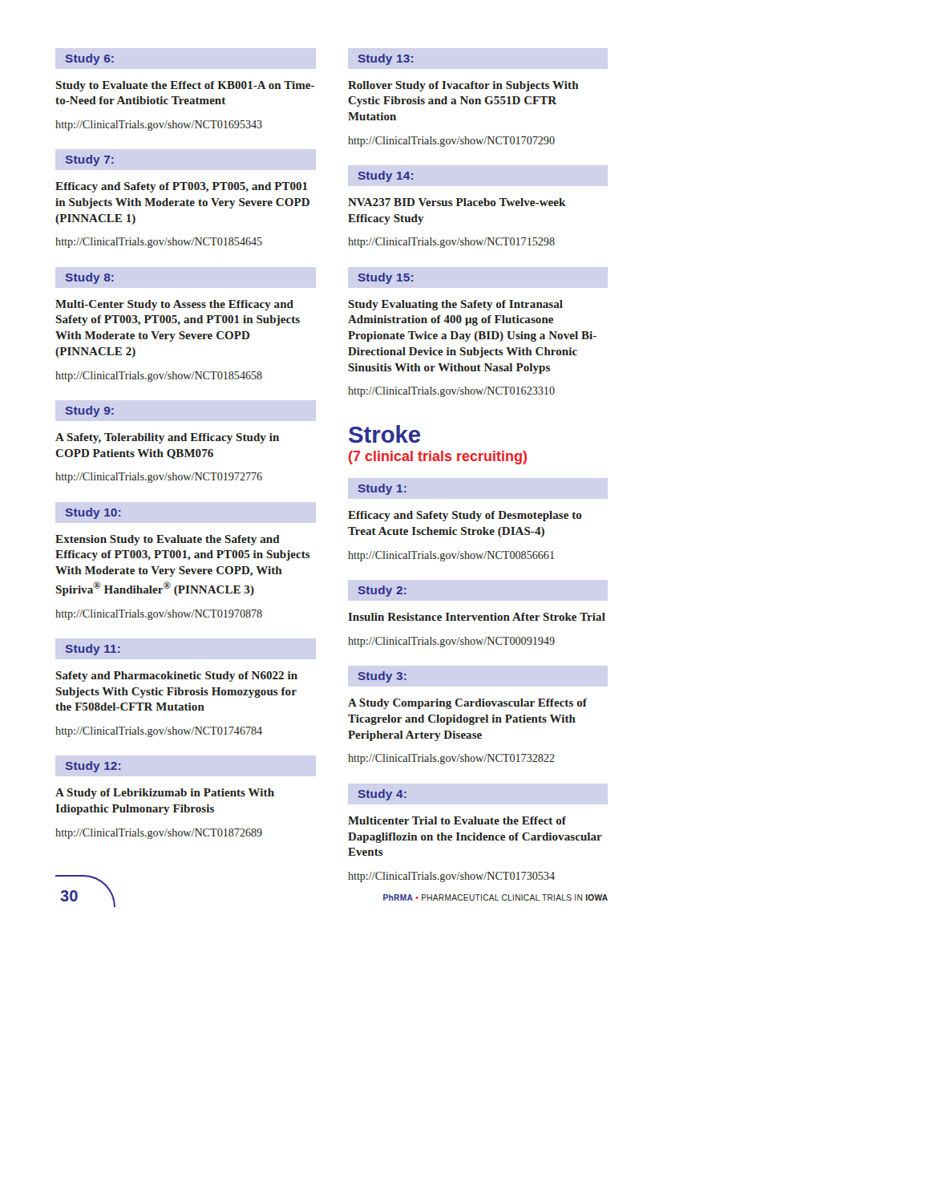Study 6:
Study to Evaluate the Effect of KB001-A on Time-to-Need for Antibiotic Treatment
http://ClinicalTrials.gov/show/NCT01695343
Study 7:
Efficacy and Safety of PT003, PT005, and PT001 in Subjects With Moderate to Very Severe COPD (PINNACLE 1)
http://ClinicalTrials.gov/show/NCT01854645
Study 8:
Multi-Center Study to Assess the Efficacy and Safety of PT003, PT005, and PT001 in Subjects With Moderate to Very Severe COPD (PINNACLE 2)
http://ClinicalTrials.gov/show/NCT01854658
Study 9:
A Safety, Tolerability and Efficacy Study in COPD Patients With QBM076
http://ClinicalTrials.gov/show/NCT01972776
Study 10:
Extension Study to Evaluate the Safety and Efficacy of PT003, PT001, and PT005 in Subjects With Moderate to Very Severe COPD, With Spiriva® Handihaler® (PINNACLE 3)
http://ClinicalTrials.gov/show/NCT01970878
Study 11:
Safety and Pharmacokinetic Study of N6022 in Subjects With Cystic Fibrosis Homozygous for the F508del-CFTR Mutation
http://ClinicalTrials.gov/show/NCT01746784
Study 12:
A Study of Lebrikizumab in Patients With Idiopathic Pulmonary Fibrosis
http://ClinicalTrials.gov/show/NCT01872689
Study 13:
Rollover Study of Ivacaftor in Subjects With Cystic Fibrosis and a Non G551D CFTR Mutation
http://ClinicalTrials.gov/show/NCT01707290
Study 14:
NVA237 BID Versus Placebo Twelve-week Efficacy Study
http://ClinicalTrials.gov/show/NCT01715298
Study 15:
Study Evaluating the Safety of Intranasal Administration of 400 µg of Fluticasone Propionate Twice a Day (BID) Using a Novel Bi-Directional Device in Subjects With Chronic Sinusitis With or Without Nasal Polyps
http://ClinicalTrials.gov/show/NCT01623310
Stroke
(7 clinical trials recruiting)
Study 1:
Efficacy and Safety Study of Desmoteplase to Treat Acute Ischemic Stroke (DIAS-4)
http://ClinicalTrials.gov/show/NCT00856661
Study 2:
Insulin Resistance Intervention After Stroke Trial
http://ClinicalTrials.gov/show/NCT00091949
Study 3:
A Study Comparing Cardiovascular Effects of Ticagrelor and Clopidogrel in Patients With Peripheral Artery Disease
http://ClinicalTrials.gov/show/NCT01732822
Study 4:
Multicenter Trial to Evaluate the Effect of Dapagliflozin on the Incidence of Cardiovascular Events
http://ClinicalTrials.gov/show/NCT01730534
30
PhRMA • PHARMACEUTICAL CLINICAL TRIALS IN IOWA